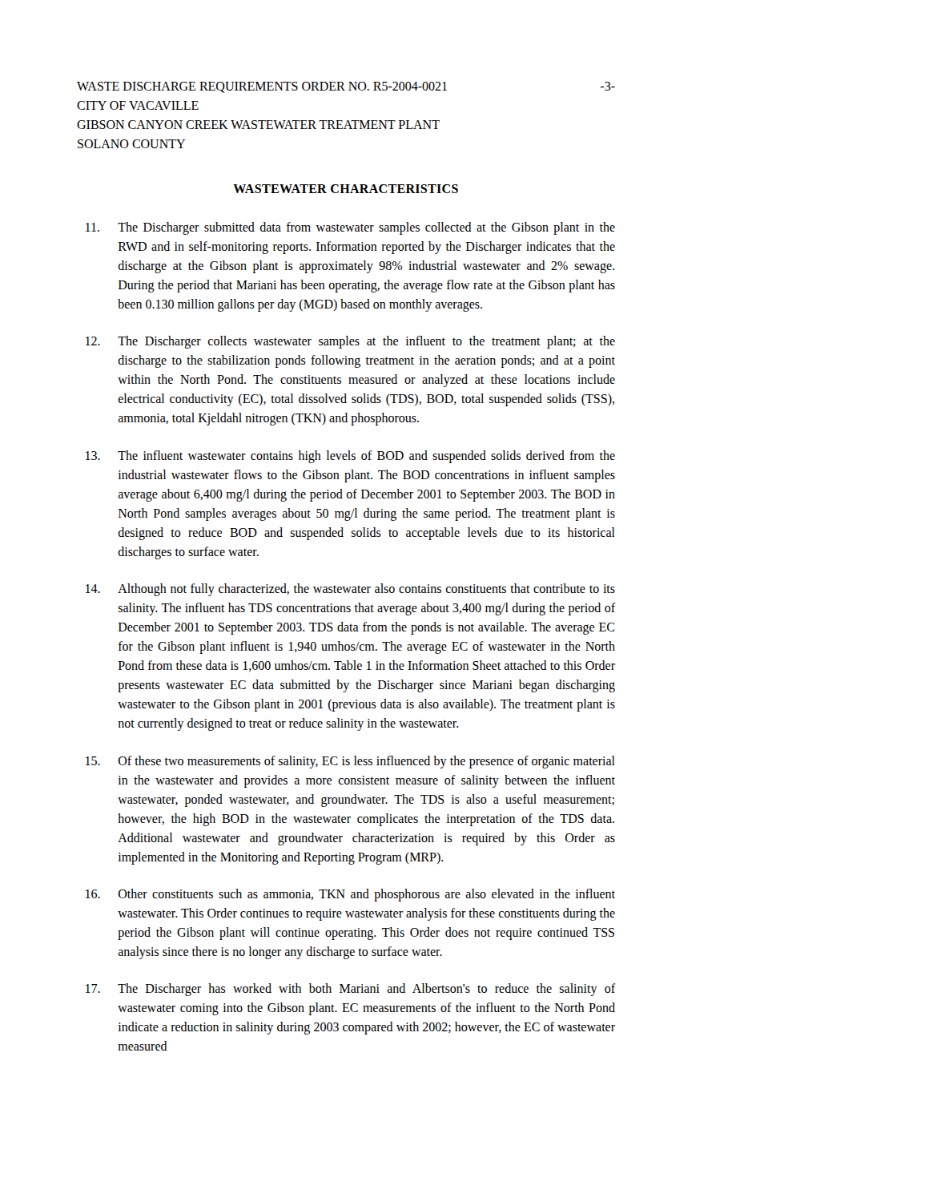Waste Discharge Requirements Order No. R5-2004-0021 -3-
City of Vacaville
Gibson Canyon Creek Wastewater Treatment Plant
Solano County
Wastewater Characteristics
The Discharger submitted data from wastewater samples collected at the Gibson plant in the RWD and in self-monitoring reports. Information reported by the Discharger indicates that the discharge at the Gibson plant is approximately 98% industrial wastewater and 2% sewage. During the period that Mariani has been operating, the average flow rate at the Gibson plant has been 0.130 million gallons per day (MGD) based on monthly averages.
The Discharger collects wastewater samples at the influent to the treatment plant; at the discharge to the stabilization ponds following treatment in the aeration ponds; and at a point within the North Pond. The constituents measured or analyzed at these locations include electrical conductivity (EC), total dissolved solids (TDS), BOD, total suspended solids (TSS), ammonia, total Kjeldahl nitrogen (TKN) and phosphorous.
The influent wastewater contains high levels of BOD and suspended solids derived from the industrial wastewater flows to the Gibson plant. The BOD concentrations in influent samples average about 6,400 mg/l during the period of December 2001 to September 2003. The BOD in North Pond samples averages about 50 mg/l during the same period. The treatment plant is designed to reduce BOD and suspended solids to acceptable levels due to its historical discharges to surface water.
Although not fully characterized, the wastewater also contains constituents that contribute to its salinity. The influent has TDS concentrations that average about 3,400 mg/l during the period of December 2001 to September 2003. TDS data from the ponds is not available. The average EC for the Gibson plant influent is 1,940 umhos/cm. The average EC of wastewater in the North Pond from these data is 1,600 umhos/cm. Table 1 in the Information Sheet attached to this Order presents wastewater EC data submitted by the Discharger since Mariani began discharging wastewater to the Gibson plant in 2001 (previous data is also available). The treatment plant is not currently designed to treat or reduce salinity in the wastewater.
Of these two measurements of salinity, EC is less influenced by the presence of organic material in the wastewater and provides a more consistent measure of salinity between the influent wastewater, ponded wastewater, and groundwater. The TDS is also a useful measurement; however, the high BOD in the wastewater complicates the interpretation of the TDS data. Additional wastewater and groundwater characterization is required by this Order as implemented in the Monitoring and Reporting Program (MRP).
Other constituents such as ammonia, TKN and phosphorous are also elevated in the influent wastewater. This Order continues to require wastewater analysis for these constituents during the period the Gibson plant will continue operating. This Order does not require continued TSS analysis since there is no longer any discharge to surface water.
The Discharger has worked with both Mariani and Albertson's to reduce the salinity of wastewater coming into the Gibson plant. EC measurements of the influent to the North Pond indicate a reduction in salinity during 2003 compared with 2002; however, the EC of wastewater measured